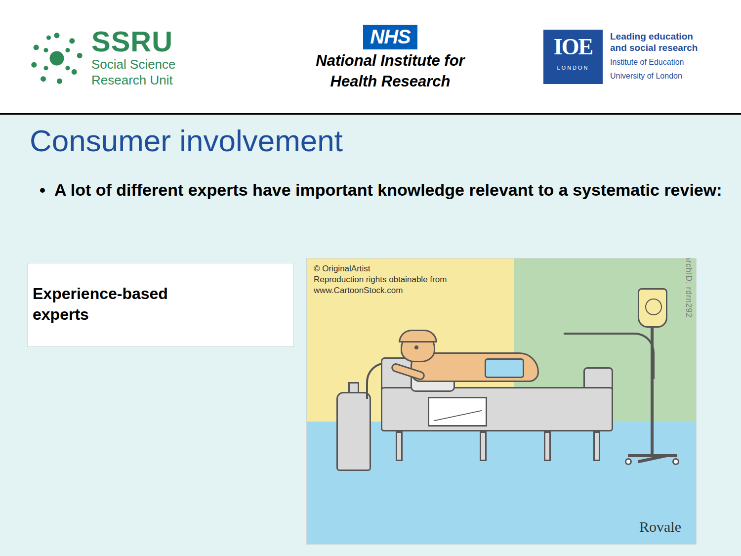SSRU
Social Science
Research Unit
NHS
National Institute for
Health Research
IOE
LONDON
Leading education
and social research
Institute of Education
University of London
Consumer involvement
A lot of different experts have important knowledge relevant to a systematic review:
Experience-based
experts
© OriginalArtist
Reproduction rights obtainable from
www.CartoonStock.com
searchID: rdrn292
Rovale